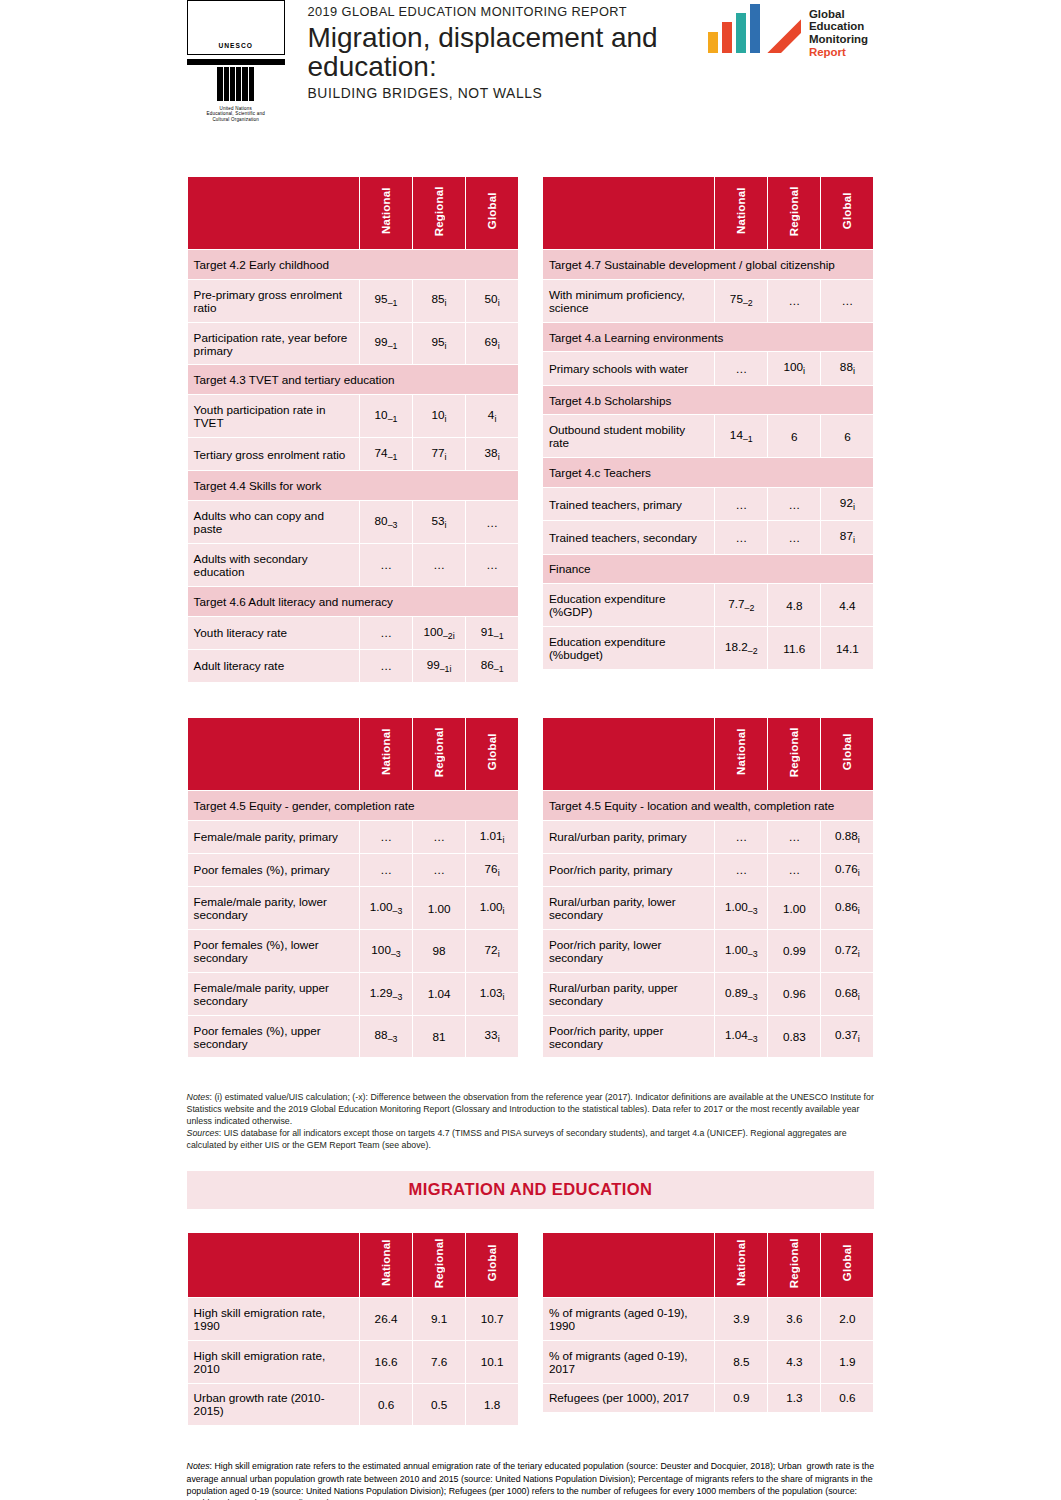UNESCO
United Nations
Educational, Scientific and
Cultural Organization
2019 GLOBAL EDUCATION MONITORING REPORT
Migration, displacement and education:
BUILDING BRIDGES, NOT WALLS
Global Education Monitoring Report
| | National | Regional | Global |
| --- | --- | --- | --- |
| Target 4.2 Early childhood |
| Pre-primary gross enrolment ratio | 95 –1 | 85 i | 50 i |
| Participation rate, year before primary | 99 –1 | 95 i | 69 i |
| Target 4.3 TVET and tertiary education |
| Youth participation rate in TVET | 10 –1 | 10 i | 4 i |
| Tertiary gross enrolment ratio | 74 –1 | 77 i | 38 i |
| Target 4.4 Skills for work |
| Adults who can copy and paste | 80 –3 | 53 i | … |
| Adults with secondary education | … | … | … |
| Target 4.6 Adult literacy and numeracy |
| Youth literacy rate | … | 100 –2 i | 91 –1 |
| Adult literacy rate | … | 99 –1 i | 86 –1 |
| | National | Regional | Global |
| --- | --- | --- | --- |
| Target 4.7 Sustainable development / global citizenship |
| With minimum proficiency, science | 75 –2 | … | … |
| Target 4.a Learning environments |
| Primary schools with water | … | 100 i | 88 i |
| Target 4.b Scholarships |
| Outbound student mobility rate | 14 –1 | 6 | 6 |
| Target 4.c Teachers |
| Trained teachers, primary | … | … | 92 i |
| Trained teachers, secondary | … | … | 87 i |
| Finance |
| Education expenditure (%GDP) | 7.7 –2 | 4.8 | 4.4 |
| Education expenditure (%budget) | 18.2 –2 | 11.6 | 14.1 |
| | National | Regional | Global |
| --- | --- | --- | --- |
| Target 4.5 Equity - gender, completion rate |
| Female/male parity, primary | … | … | 1.01 i |
| Poor females (%), primary | … | … | 76 i |
| Female/male parity, lower secondary | 1.00 –3 | 1.00 | 1.00 i |
| Poor females (%), lower secondary | 100 –3 | 98 | 72 i |
| Female/male parity, upper secondary | 1.29 –3 | 1.04 | 1.03 i |
| Poor females (%), upper secondary | 88 –3 | 81 | 33 i |
| | National | Regional | Global |
| --- | --- | --- | --- |
| Target 4.5 Equity - location and wealth, completion rate |
| Rural/urban parity, primary | … | … | 0.88 i |
| Poor/rich parity, primary | … | … | 0.76 i |
| Rural/urban parity, lower secondary | 1.00 –3 | 1.00 | 0.86 i |
| Poor/rich parity, lower secondary | 1.00 –3 | 0.99 | 0.72 i |
| Rural/urban parity, upper secondary | 0.89 –3 | 0.96 | 0.68 i |
| Poor/rich parity, upper secondary | 1.04 –3 | 0.83 | 0.37 i |
Notes: (i) estimated value/UIS calculation; (-x): Difference between the observation from the reference year (2017). Indicator definitions are available at the UNESCO Institute for Statistics website and the 2019 Global Education Monitoring Report (Glossary and Introduction to the statistical tables). Data refer to 2017 or the most recently available year unless indicated otherwise.
Sources: UIS database for all indicators except those on targets 4.7 (TIMSS and PISA surveys of secondary students), and target 4.a (UNICEF). Regional aggregates are calculated by either UIS or the GEM Report Team (see above).
MIGRATION AND EDUCATION
| | National | Regional | Global |
| --- | --- | --- | --- |
| High skill emigration rate, 1990 | 26.4 | 9.1 | 10.7 |
| High skill emigration rate, 2010 | 16.6 | 7.6 | 10.1 |
| Urban growth rate (2010-2015) | 0.6 | 0.5 | 1.8 |
| | National | Regional | Global |
| --- | --- | --- | --- |
| % of migrants (aged 0-19), 1990 | 3.9 | 3.6 | 2.0 |
| % of migrants (aged 0-19), 2017 | 8.5 | 4.3 | 1.9 |
| Refugees (per 1000), 2017 | 0.9 | 1.3 | 0.6 |
Notes: High skill emigration rate refers to the estimated annual emigration rate of the teriary educated population (source: Deuster and Docquier, 2018); Urban growth rate is the average annual urban population growth rate between 2010 and 2015 (source: United Nations Population Division); Percentage of migrants refers to the share of migrants in the population aged 0-19 (source: United Nations Population Division); Refugees (per 1000) refers to the number of refugees for every 1000 members of the population (source: World Bank Development Indicators).